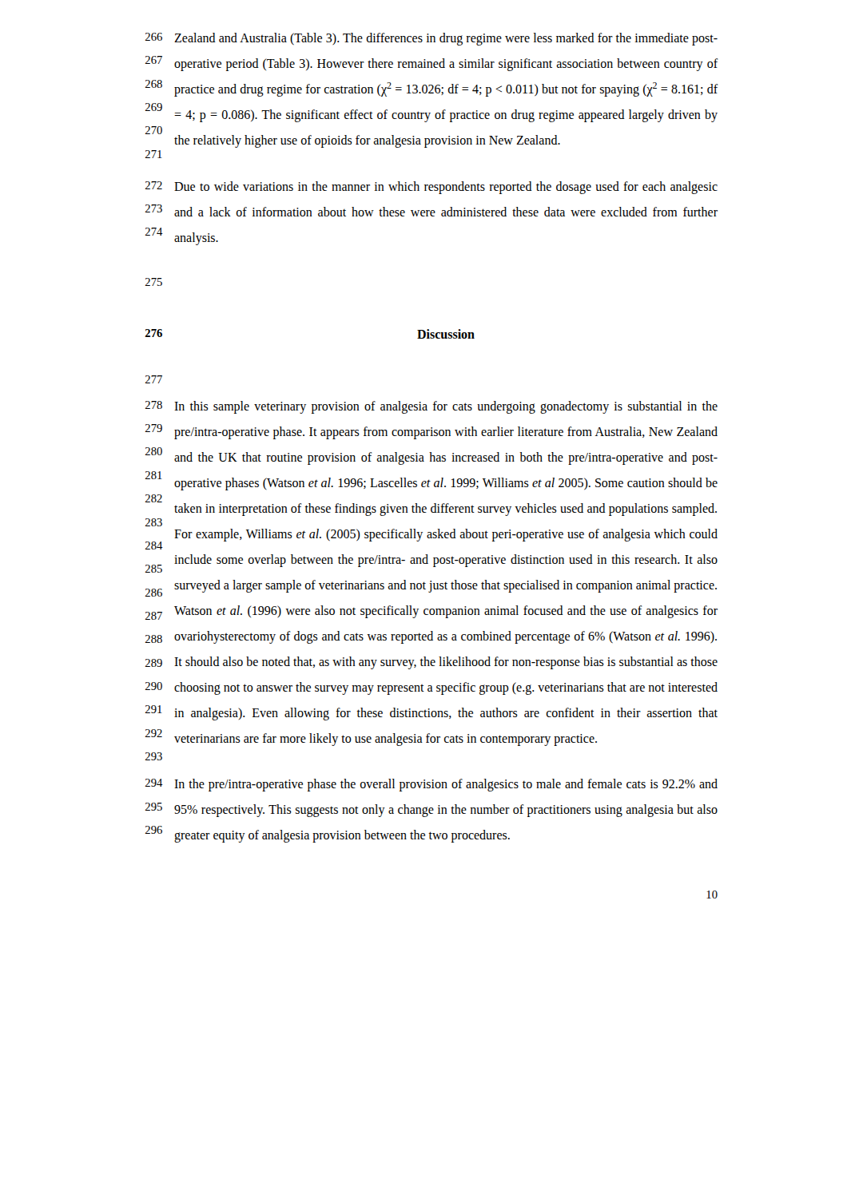266
267
268
269
270
271 Zealand and Australia (Table 3). The differences in drug regime were less marked for the immediate post-operative period (Table 3). However there remained a similar significant association between country of practice and drug regime for castration (χ2 = 13.026; df = 4; p < 0.011) but not for spaying (χ2 = 8.161; df = 4; p = 0.086). The significant effect of country of practice on drug regime appeared largely driven by the relatively higher use of opioids for analgesia provision in New Zealand.
272
273
274 Due to wide variations in the manner in which respondents reported the dosage used for each analgesic and a lack of information about how these were administered these data were excluded from further analysis.
275
276 Discussion
277
278
279
280
281
282
283
284
285
286
287
288
289
290
291
292
293 In this sample veterinary provision of analgesia for cats undergoing gonadectomy is substantial in the pre/intra-operative phase. It appears from comparison with earlier literature from Australia, New Zealand and the UK that routine provision of analgesia has increased in both the pre/intra-operative and post-operative phases (Watson et al. 1996; Lascelles et al. 1999; Williams et al 2005). Some caution should be taken in interpretation of these findings given the different survey vehicles used and populations sampled. For example, Williams et al. (2005) specifically asked about peri-operative use of analgesia which could include some overlap between the pre/intra- and post-operative distinction used in this research. It also surveyed a larger sample of veterinarians and not just those that specialised in companion animal practice. Watson et al. (1996) were also not specifically companion animal focused and the use of analgesics for ovariohysterectomy of dogs and cats was reported as a combined percentage of 6% (Watson et al. 1996). It should also be noted that, as with any survey, the likelihood for non-response bias is substantial as those choosing not to answer the survey may represent a specific group (e.g. veterinarians that are not interested in analgesia). Even allowing for these distinctions, the authors are confident in their assertion that veterinarians are far more likely to use analgesia for cats in contemporary practice.
294
295
296 In the pre/intra-operative phase the overall provision of analgesics to male and female cats is 92.2% and 95% respectively. This suggests not only a change in the number of practitioners using analgesia but also greater equity of analgesia provision between the two procedures.
10